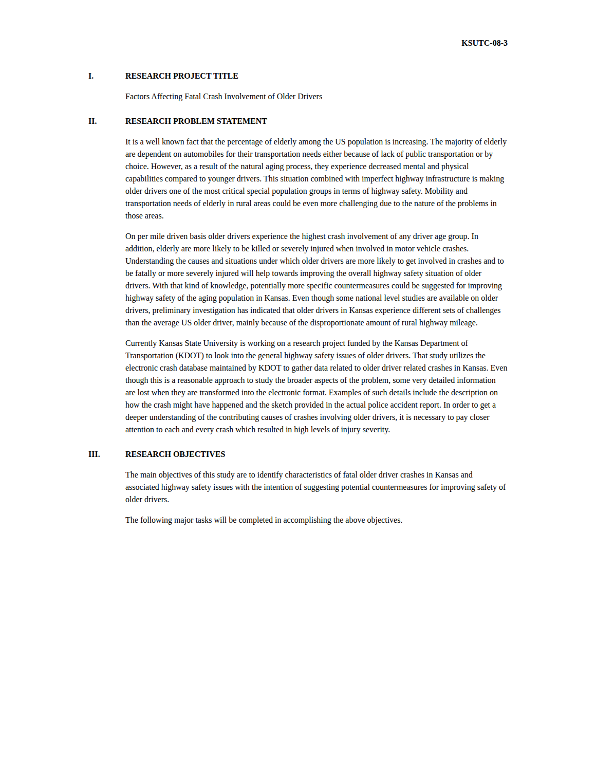KSUTC-08-3
I. RESEARCH PROJECT TITLE
Factors Affecting Fatal Crash Involvement of Older Drivers
II. RESEARCH PROBLEM STATEMENT
It is a well known fact that the percentage of elderly among the US population is increasing. The majority of elderly are dependent on automobiles for their transportation needs either because of lack of public transportation or by choice. However, as a result of the natural aging process, they experience decreased mental and physical capabilities compared to younger drivers. This situation combined with imperfect highway infrastructure is making older drivers one of the most critical special population groups in terms of highway safety. Mobility and transportation needs of elderly in rural areas could be even more challenging due to the nature of the problems in those areas.
On per mile driven basis older drivers experience the highest crash involvement of any driver age group. In addition, elderly are more likely to be killed or severely injured when involved in motor vehicle crashes. Understanding the causes and situations under which older drivers are more likely to get involved in crashes and to be fatally or more severely injured will help towards improving the overall highway safety situation of older drivers. With that kind of knowledge, potentially more specific countermeasures could be suggested for improving highway safety of the aging population in Kansas. Even though some national level studies are available on older drivers, preliminary investigation has indicated that older drivers in Kansas experience different sets of challenges than the average US older driver, mainly because of the disproportionate amount of rural highway mileage.
Currently Kansas State University is working on a research project funded by the Kansas Department of Transportation (KDOT) to look into the general highway safety issues of older drivers. That study utilizes the electronic crash database maintained by KDOT to gather data related to older driver related crashes in Kansas. Even though this is a reasonable approach to study the broader aspects of the problem, some very detailed information are lost when they are transformed into the electronic format. Examples of such details include the description on how the crash might have happened and the sketch provided in the actual police accident report. In order to get a deeper understanding of the contributing causes of crashes involving older drivers, it is necessary to pay closer attention to each and every crash which resulted in high levels of injury severity.
III. RESEARCH OBJECTIVES
The main objectives of this study are to identify characteristics of fatal older driver crashes in Kansas and associated highway safety issues with the intention of suggesting potential countermeasures for improving safety of older drivers.
The following major tasks will be completed in accomplishing the above objectives.